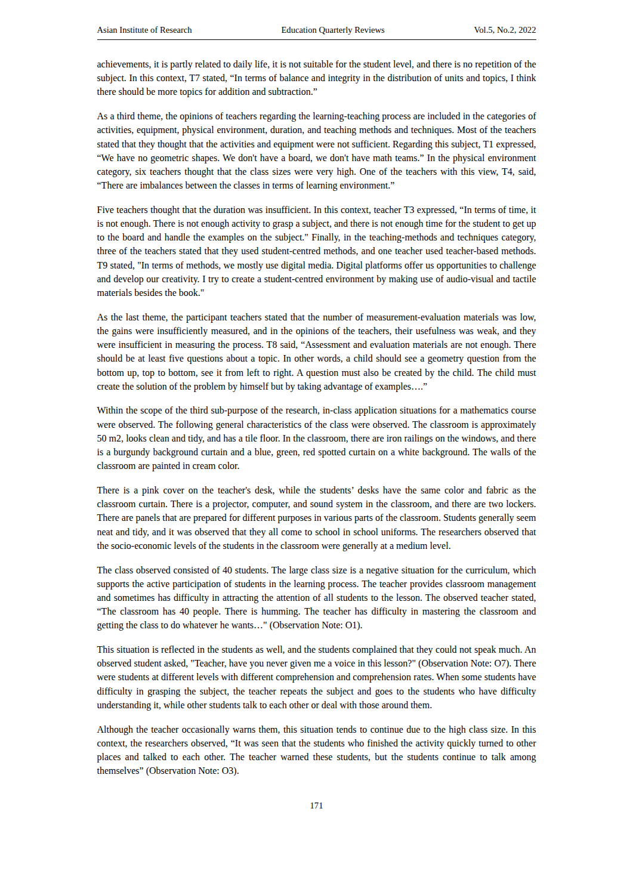Asian Institute of Research Education Quarterly Reviews Vol.5, No.2, 2022
achievements, it is partly related to daily life, it is not suitable for the student level, and there is no repetition of the subject. In this context, T7 stated, “In terms of balance and integrity in the distribution of units and topics, I think there should be more topics for addition and subtraction.”
As a third theme, the opinions of teachers regarding the learning-teaching process are included in the categories of activities, equipment, physical environment, duration, and teaching methods and techniques. Most of the teachers stated that they thought that the activities and equipment were not sufficient. Regarding this subject, T1 expressed, “We have no geometric shapes. We don't have a board, we don't have math teams.” In the physical environment category, six teachers thought that the class sizes were very high. One of the teachers with this view, T4, said, “There are imbalances between the classes in terms of learning environment.”
Five teachers thought that the duration was insufficient. In this context, teacher T3 expressed, “In terms of time, it is not enough. There is not enough activity to grasp a subject, and there is not enough time for the student to get up to the board and handle the examples on the subject." Finally, in the teaching-methods and techniques category, three of the teachers stated that they used student-centred methods, and one teacher used teacher-based methods. T9 stated, "In terms of methods, we mostly use digital media. Digital platforms offer us opportunities to challenge and develop our creativity. I try to create a student-centred environment by making use of audio-visual and tactile materials besides the book."
As the last theme, the participant teachers stated that the number of measurement-evaluation materials was low, the gains were insufficiently measured, and in the opinions of the teachers, their usefulness was weak, and they were insufficient in measuring the process. T8 said, “Assessment and evaluation materials are not enough. There should be at least five questions about a topic. In other words, a child should see a geometry question from the bottom up, top to bottom, see it from left to right. A question must also be created by the child. The child must create the solution of the problem by himself but by taking advantage of examples….”
Within the scope of the third sub-purpose of the research, in-class application situations for a mathematics course were observed. The following general characteristics of the class were observed. The classroom is approximately 50 m2, looks clean and tidy, and has a tile floor. In the classroom, there are iron railings on the windows, and there is a burgundy background curtain and a blue, green, red spotted curtain on a white background. The walls of the classroom are painted in cream color.
There is a pink cover on the teacher's desk, while the students’ desks have the same color and fabric as the classroom curtain. There is a projector, computer, and sound system in the classroom, and there are two lockers. There are panels that are prepared for different purposes in various parts of the classroom. Students generally seem neat and tidy, and it was observed that they all come to school in school uniforms. The researchers observed that the socio-economic levels of the students in the classroom were generally at a medium level.
The class observed consisted of 40 students. The large class size is a negative situation for the curriculum, which supports the active participation of students in the learning process. The teacher provides classroom management and sometimes has difficulty in attracting the attention of all students to the lesson. The observed teacher stated, “The classroom has 40 people. There is humming. The teacher has difficulty in mastering the classroom and getting the class to do whatever he wants…" (Observation Note: O1).
This situation is reflected in the students as well, and the students complained that they could not speak much. An observed student asked, "Teacher, have you never given me a voice in this lesson?" (Observation Note: O7). There were students at different levels with different comprehension and comprehension rates. When some students have difficulty in grasping the subject, the teacher repeats the subject and goes to the students who have difficulty understanding it, while other students talk to each other or deal with those around them.
Although the teacher occasionally warns them, this situation tends to continue due to the high class size. In this context, the researchers observed, “It was seen that the students who finished the activity quickly turned to other places and talked to each other. The teacher warned these students, but the students continue to talk among themselves” (Observation Note: O3).
171